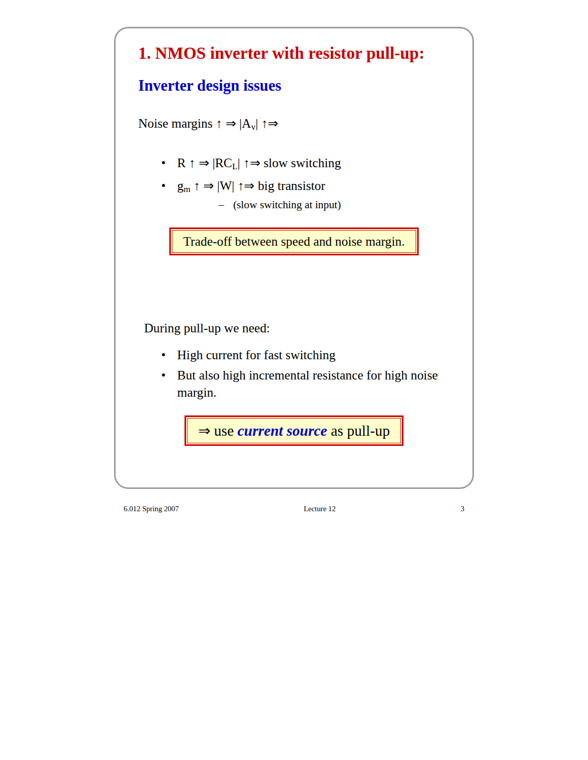1. NMOS inverter with resistor pull-up:
Inverter design issues
Noise margins ↑ ⇒ |Av| ↑⇒
R ↑ ⇒ |RCL| ↑⇒ slow switching
gm ↑ ⇒ |W| ↑⇒ big transistor
(slow switching at input)
Trade-off between speed and noise margin.
During pull-up we need:
High current for fast switching
But also high incremental resistance for high noise margin.
⇒ use current source as pull-up
6.012 Spring 2007 3
Lecture 12